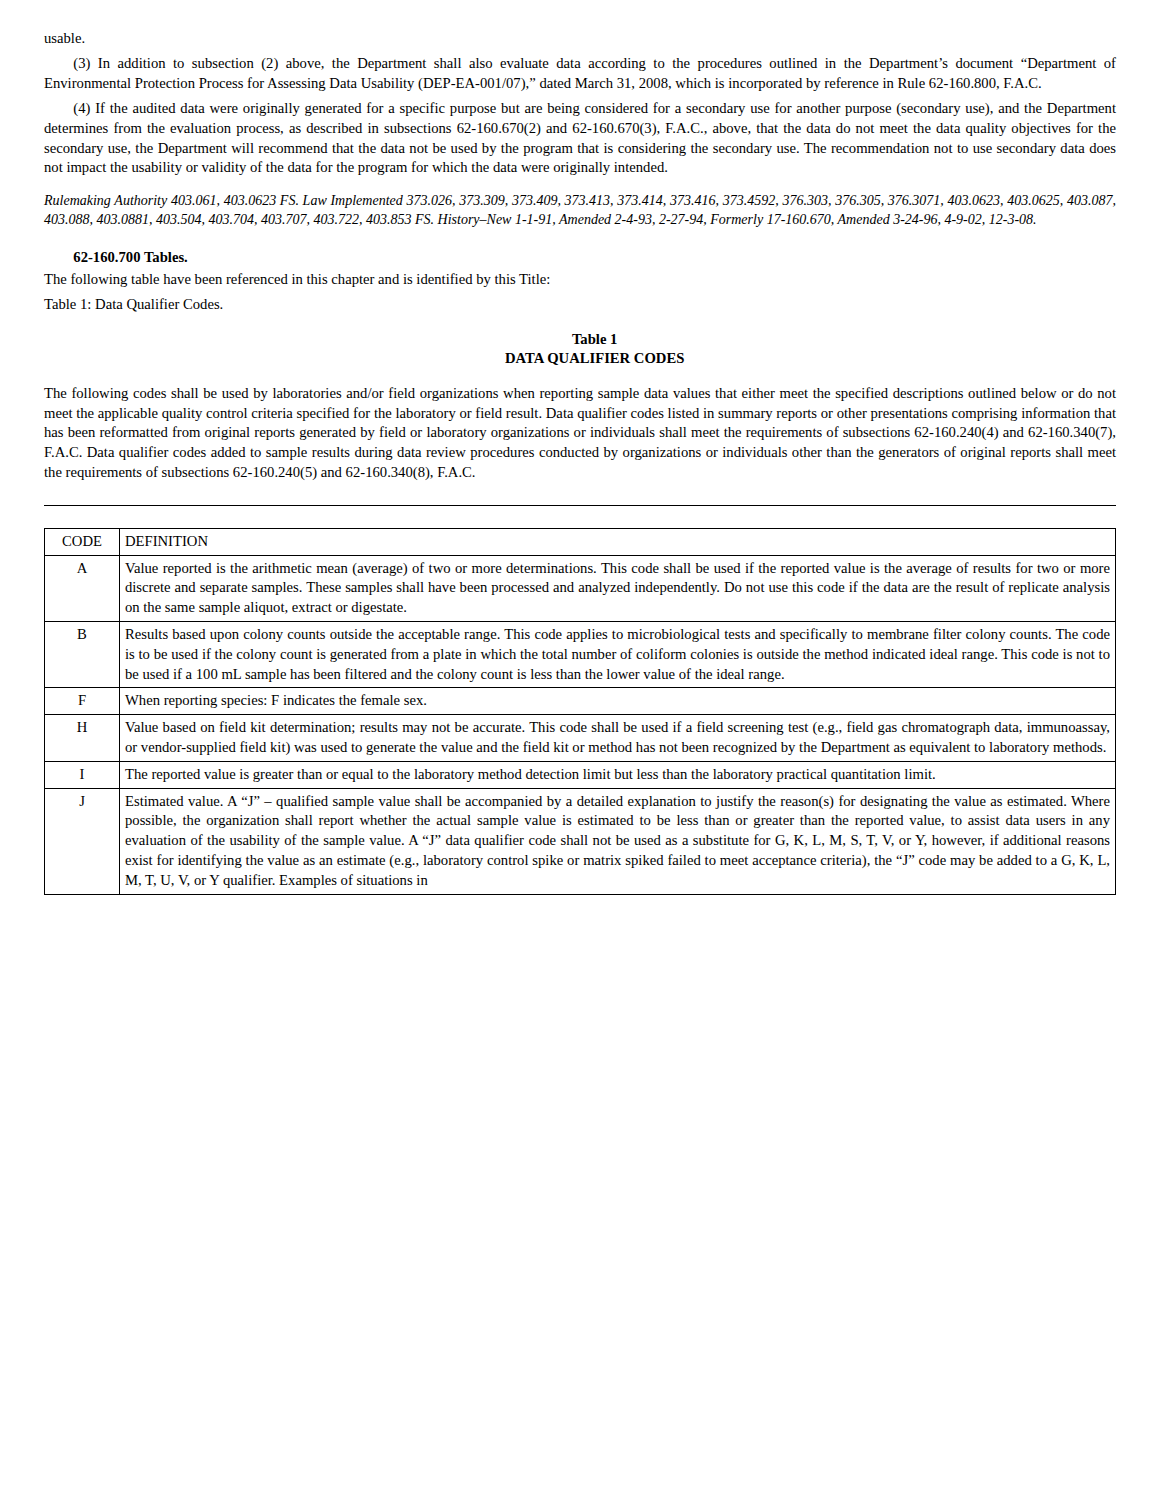usable.
(3) In addition to subsection (2) above, the Department shall also evaluate data according to the procedures outlined in the Department’s document “Department of Environmental Protection Process for Assessing Data Usability (DEP-EA-001/07),” dated March 31, 2008, which is incorporated by reference in Rule 62-160.800, F.A.C.
(4) If the audited data were originally generated for a specific purpose but are being considered for a secondary use for another purpose (secondary use), and the Department determines from the evaluation process, as described in subsections 62-160.670(2) and 62-160.670(3), F.A.C., above, that the data do not meet the data quality objectives for the secondary use, the Department will recommend that the data not be used by the program that is considering the secondary use. The recommendation not to use secondary data does not impact the usability or validity of the data for the program for which the data were originally intended.
Rulemaking Authority 403.061, 403.0623 FS. Law Implemented 373.026, 373.309, 373.409, 373.413, 373.414, 373.416, 373.4592, 376.303, 376.305, 376.3071, 403.0623, 403.0625, 403.087, 403.088, 403.0881, 403.504, 403.704, 403.707, 403.722, 403.853 FS. History–New 1-1-91, Amended 2-4-93, 2-27-94, Formerly 17-160.670, Amended 3-24-96, 4-9-02, 12-3-08.
62-160.700 Tables.
The following table have been referenced in this chapter and is identified by this Title:
Table 1: Data Qualifier Codes.
Table 1
DATA QUALIFIER CODES
The following codes shall be used by laboratories and/or field organizations when reporting sample data values that either meet the specified descriptions outlined below or do not meet the applicable quality control criteria specified for the laboratory or field result. Data qualifier codes listed in summary reports or other presentations comprising information that has been reformatted from original reports generated by field or laboratory organizations or individuals shall meet the requirements of subsections 62-160.240(4) and 62-160.340(7), F.A.C. Data qualifier codes added to sample results during data review procedures conducted by organizations or individuals other than the generators of original reports shall meet the requirements of subsections 62-160.240(5) and 62-160.340(8), F.A.C.
| CODE | DEFINITION |
| --- | --- |
| A | Value reported is the arithmetic mean (average) of two or more determinations. This code shall be used if the reported value is the average of results for two or more discrete and separate samples. These samples shall have been processed and analyzed independently. Do not use this code if the data are the result of replicate analysis on the same sample aliquot, extract or digestate. |
| B | Results based upon colony counts outside the acceptable range. This code applies to microbiological tests and specifically to membrane filter colony counts. The code is to be used if the colony count is generated from a plate in which the total number of coliform colonies is outside the method indicated ideal range. This code is not to be used if a 100 mL sample has been filtered and the colony count is less than the lower value of the ideal range. |
| F | When reporting species: F indicates the female sex. |
| H | Value based on field kit determination; results may not be accurate. This code shall be used if a field screening test (e.g., field gas chromatograph data, immunoassay, or vendor-supplied field kit) was used to generate the value and the field kit or method has not been recognized by the Department as equivalent to laboratory methods. |
| I | The reported value is greater than or equal to the laboratory method detection limit but less than the laboratory practical quantitation limit. |
| J | Estimated value. A “J” – qualified sample value shall be accompanied by a detailed explanation to justify the reason(s) for designating the value as estimated. Where possible, the organization shall report whether the actual sample value is estimated to be less than or greater than the reported value, to assist data users in any evaluation of the usability of the sample value. A “J” data qualifier code shall not be used as a substitute for G, K, L, M, S, T, V, or Y, however, if additional reasons exist for identifying the value as an estimate (e.g., laboratory control spike or matrix spiked failed to meet acceptance criteria), the “J” code may be added to a G, K, L, M, T, U, V, or Y qualifier. Examples of situations in |